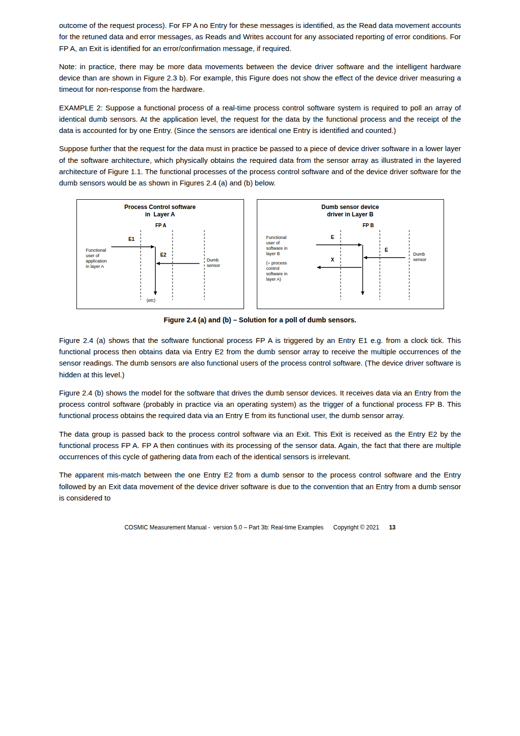outcome of the request process). For FP A no Entry for these messages is identified, as the Read data movement accounts for the retuned data and error messages, as Reads and Writes account for any associated reporting of error conditions. For FP A, an Exit is identified for an error/confirmation message, if required.
Note: in practice, there may be more data movements between the device driver software and the intelligent hardware device than are shown in Figure 2.3 b). For example, this Figure does not show the effect of the device driver measuring a timeout for non-response from the hardware.
EXAMPLE 2: Suppose a functional process of a real-time process control software system is required to poll an array of identical dumb sensors. At the application level, the request for the data by the functional process and the receipt of the data is accounted for by one Entry. (Since the sensors are identical one Entry is identified and counted.)
Suppose further that the request for the data must in practice be passed to a piece of device driver software in a lower layer of the software architecture, which physically obtains the required data from the sensor array as illustrated in the layered architecture of Figure 1.1. The functional processes of the process control software and of the device driver software for the dumb sensors would be as shown in Figures 2.4 (a) and (b) below.
Process Control software
in Layer A
FP A E1 E2 Functional user of application in layer A Dumb sensor (etc)
Dumb sensor device
driver in Layer B
FP B E E X Functional user of software in layer B (= process control software in layer A) Dumb sensor
Figure 2.4 (a) and (b) – Solution for a poll of dumb sensors.
Figure 2.4 (a) shows that the software functional process FP A is triggered by an Entry E1 e.g. from a clock tick. This functional process then obtains data via Entry E2 from the dumb sensor array to receive the multiple occurrences of the sensor readings. The dumb sensors are also functional users of the process control software. (The device driver software is hidden at this level.)
Figure 2.4 (b) shows the model for the software that drives the dumb sensor devices. It receives data via an Entry from the process control software (probably in practice via an operating system) as the trigger of a functional process FP B. This functional process obtains the required data via an Entry E from its functional user, the dumb sensor array.
The data group is passed back to the process control software via an Exit. This Exit is received as the Entry E2 by the functional process FP A. FP A then continues with its processing of the sensor data. Again, the fact that there are multiple occurrences of this cycle of gathering data from each of the identical sensors is irrelevant.
The apparent mis-match between the one Entry E2 from a dumb sensor to the process control software and the Entry followed by an Exit data movement of the device driver software is due to the convention that an Entry from a dumb sensor is considered to
COSMIC Measurement Manual - version 5.0 – Part 3b: Real-time Examples Copyright © 2021 13